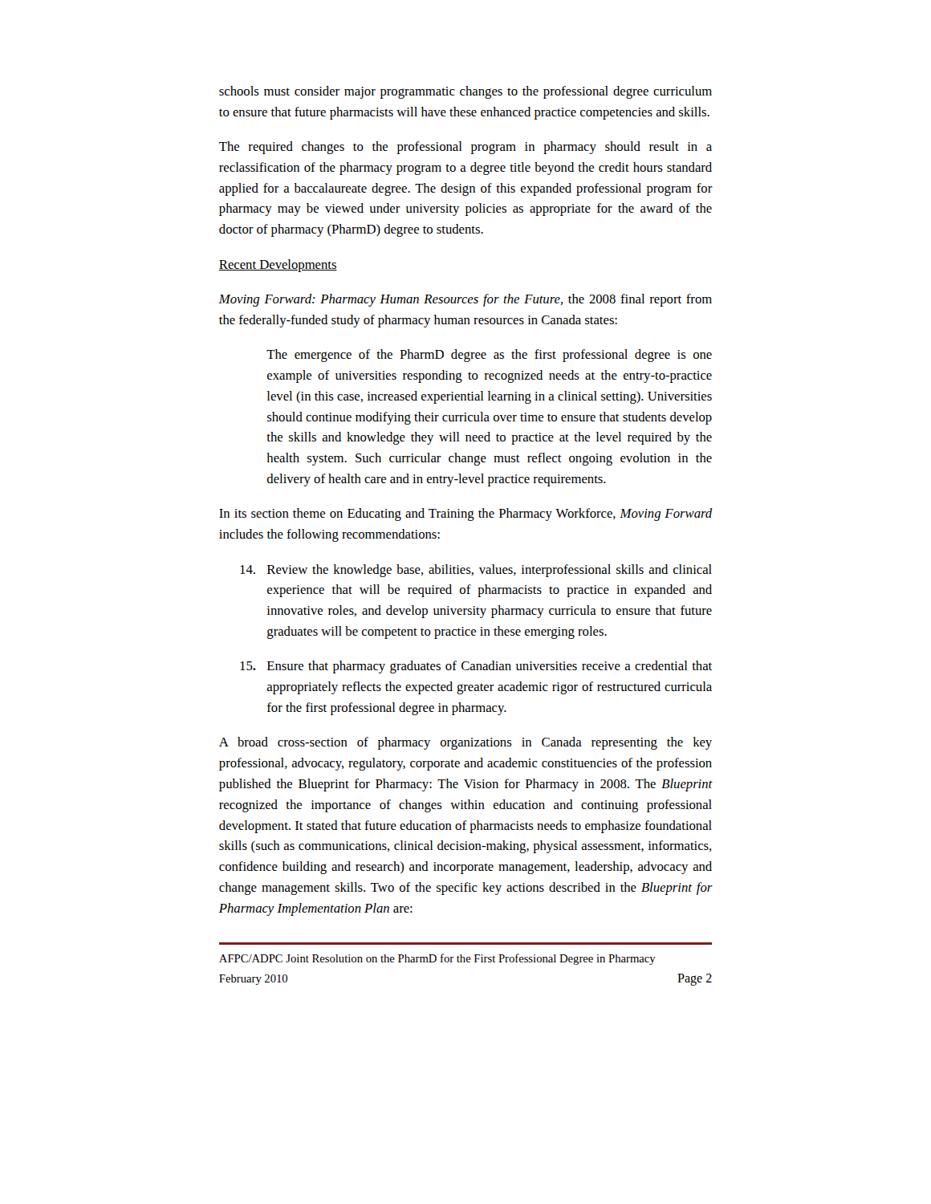schools must consider major programmatic changes to the professional degree curriculum to ensure that future pharmacists will have these enhanced practice competencies and skills.
The required changes to the professional program in pharmacy should result in a reclassification of the pharmacy program to a degree title beyond the credit hours standard applied for a baccalaureate degree. The design of this expanded professional program for pharmacy may be viewed under university policies as appropriate for the award of the doctor of pharmacy (PharmD) degree to students.
Recent Developments
Moving Forward: Pharmacy Human Resources for the Future, the 2008 final report from the federally-funded study of pharmacy human resources in Canada states:
The emergence of the PharmD degree as the first professional degree is one example of universities responding to recognized needs at the entry-to-practice level (in this case, increased experiential learning in a clinical setting). Universities should continue modifying their curricula over time to ensure that students develop the skills and knowledge they will need to practice at the level required by the health system. Such curricular change must reflect ongoing evolution in the delivery of health care and in entry-level practice requirements.
In its section theme on Educating and Training the Pharmacy Workforce, Moving Forward includes the following recommendations:
14. Review the knowledge base, abilities, values, interprofessional skills and clinical experience that will be required of pharmacists to practice in expanded and innovative roles, and develop university pharmacy curricula to ensure that future graduates will be competent to practice in these emerging roles.
15. Ensure that pharmacy graduates of Canadian universities receive a credential that appropriately reflects the expected greater academic rigor of restructured curricula for the first professional degree in pharmacy.
A broad cross-section of pharmacy organizations in Canada representing the key professional, advocacy, regulatory, corporate and academic constituencies of the profession published the Blueprint for Pharmacy: The Vision for Pharmacy in 2008. The Blueprint recognized the importance of changes within education and continuing professional development. It stated that future education of pharmacists needs to emphasize foundational skills (such as communications, clinical decision-making, physical assessment, informatics, confidence building and research) and incorporate management, leadership, advocacy and change management skills. Two of the specific key actions described in the Blueprint for Pharmacy Implementation Plan are:
AFPC/ADPC Joint Resolution on the PharmD for the First Professional Degree in Pharmacy
February 2010 Page 2